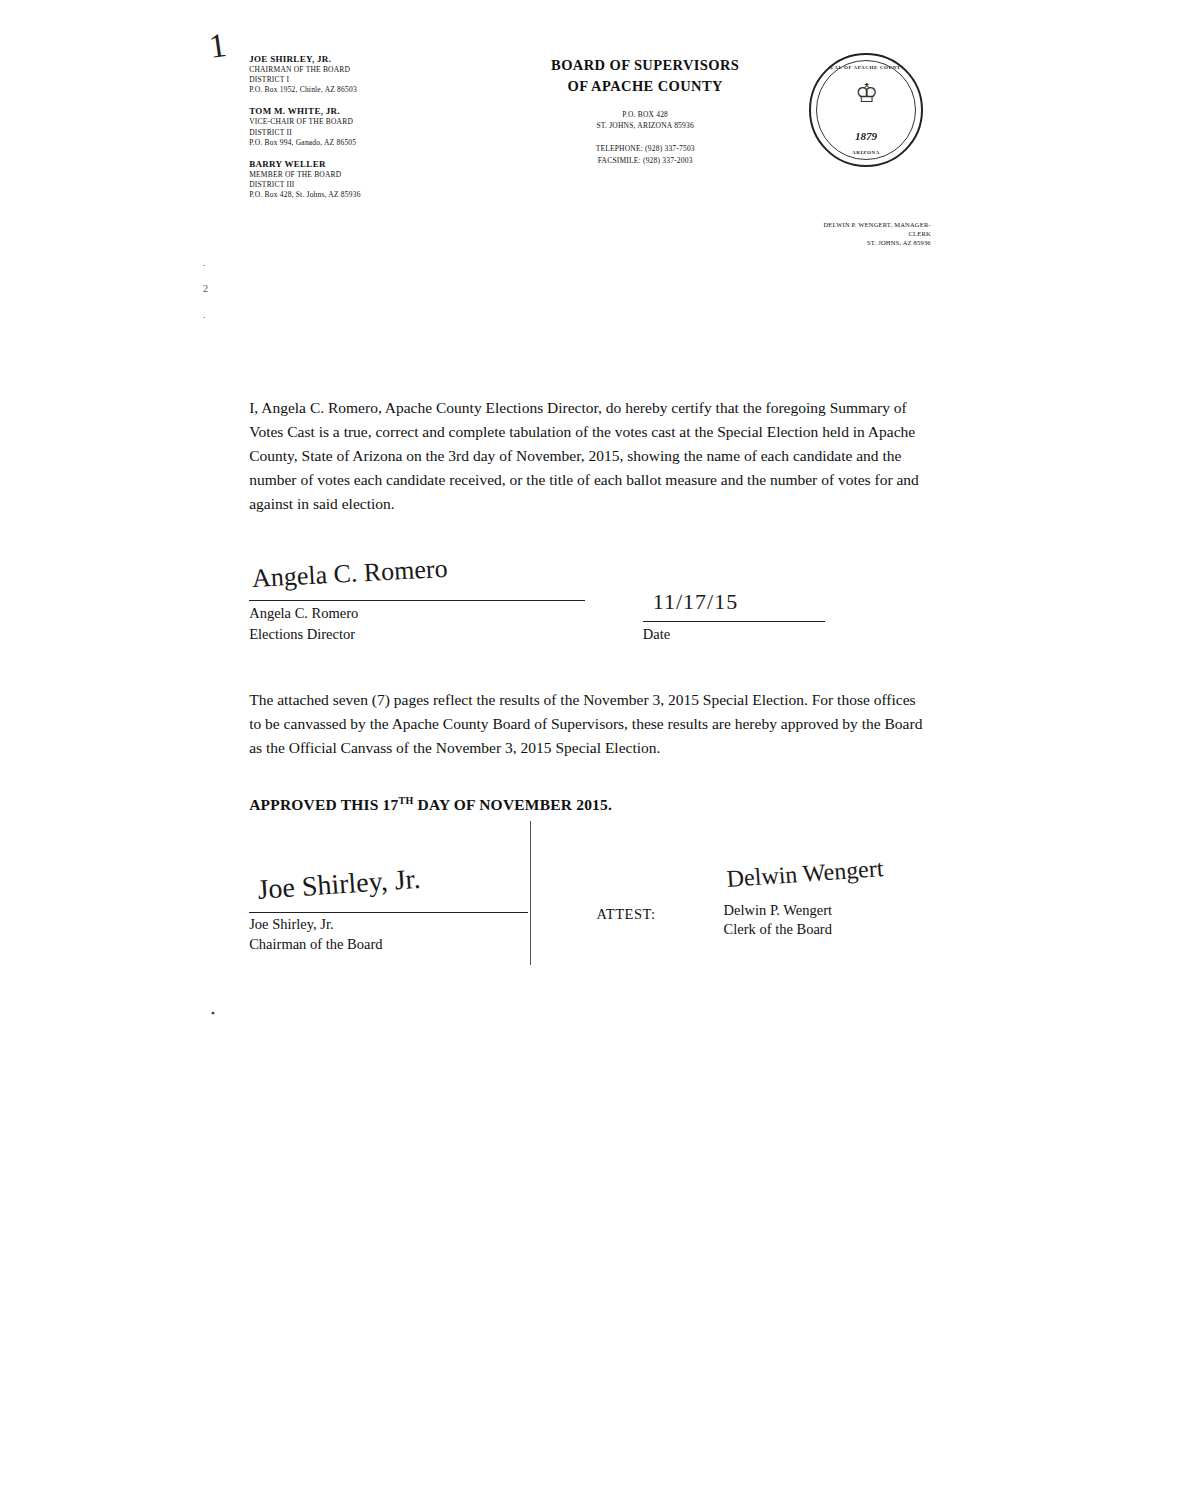1
.
2
.
JOE SHIRLEY, JR.
CHAIRMAN OF THE BOARD
DISTRICT I
P.O. Box 1952, Chinle, AZ 86503
TOM M. WHITE, JR.
VICE-CHAIR OF THE BOARD
DISTRICT II
P.O. Box 994, Ganado, AZ 86505
BARRY WELLER
MEMBER OF THE BOARD
DISTRICT III
P.O. Box 428, St. Johns, AZ 85936
BOARD OF SUPERVISORS
OF APACHE COUNTY
P.O. BOX 428
ST. JOHNS, ARIZONA 85936
TELEPHONE: (928) 337-7503
FACSIMILE: (928) 337-2003
SEAL OF APACHE COUNTY
♔
1879
ARIZONA
DELWIN P. WENGERT, MANAGER-CLERK
ST. JOHNS, AZ 85936
I, Angela C. Romero, Apache County Elections Director, do hereby certify that the foregoing Summary of Votes Cast is a true, correct and complete tabulation of the votes cast at the Special Election held in Apache County, State of Arizona on the 3rd day of November, 2015, showing the name of each candidate and the number of votes each candidate received, or the title of each ballot measure and the number of votes for and against in said election.
Angela C. Romero
Angela C. Romero
Elections Director
11/17/15
Date
The attached seven (7) pages reflect the results of the November 3, 2015 Special Election. For those offices to be canvassed by the Apache County Board of Supervisors, these results are hereby approved by the Board as the Official Canvass of the November 3, 2015 Special Election.
APPROVED THIS 17TH DAY OF NOVEMBER 2015.
Joe Shirley, Jr.
Joe Shirley, Jr.
Chairman of the Board
ATTEST:
Delwin Wengert
Delwin P. Wengert
Clerk of the Board
•